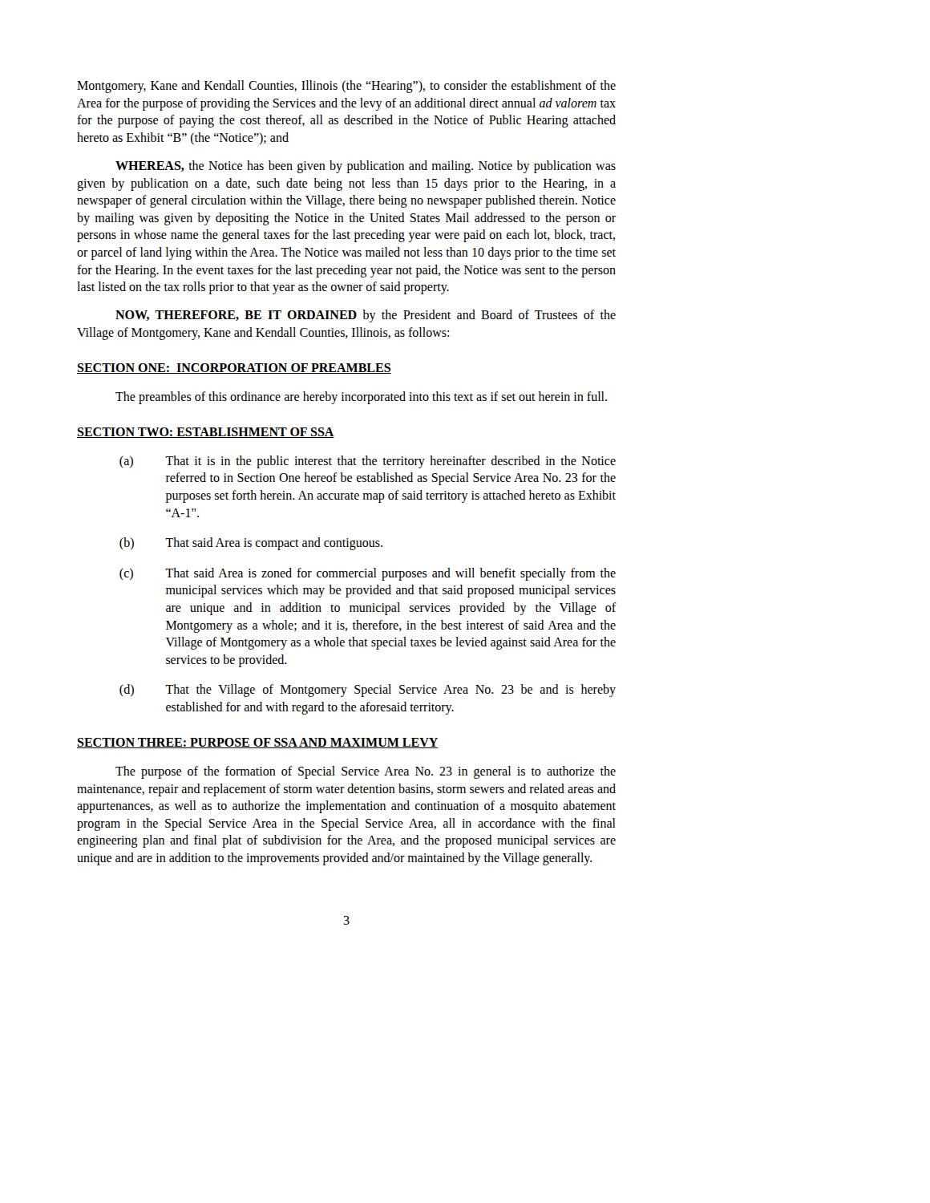Montgomery, Kane and Kendall Counties, Illinois (the “Hearing”), to consider the establishment of the Area for the purpose of providing the Services and the levy of an additional direct annual ad valorem tax for the purpose of paying the cost thereof, all as described in the Notice of Public Hearing attached hereto as Exhibit “B” (the “Notice”); and
WHEREAS, the Notice has been given by publication and mailing. Notice by publication was given by publication on a date, such date being not less than 15 days prior to the Hearing, in a newspaper of general circulation within the Village, there being no newspaper published therein. Notice by mailing was given by depositing the Notice in the United States Mail addressed to the person or persons in whose name the general taxes for the last preceding year were paid on each lot, block, tract, or parcel of land lying within the Area. The Notice was mailed not less than 10 days prior to the time set for the Hearing. In the event taxes for the last preceding year not paid, the Notice was sent to the person last listed on the tax rolls prior to that year as the owner of said property.
NOW, THEREFORE, BE IT ORDAINED by the President and Board of Trustees of the Village of Montgomery, Kane and Kendall Counties, Illinois, as follows:
SECTION ONE: INCORPORATION OF PREAMBLES
The preambles of this ordinance are hereby incorporated into this text as if set out herein in full.
SECTION TWO: ESTABLISHMENT OF SSA
(a) That it is in the public interest that the territory hereinafter described in the Notice referred to in Section One hereof be established as Special Service Area No. 23 for the purposes set forth herein. An accurate map of said territory is attached hereto as Exhibit “A-1".
(b) That said Area is compact and contiguous.
(c) That said Area is zoned for commercial purposes and will benefit specially from the municipal services which may be provided and that said proposed municipal services are unique and in addition to municipal services provided by the Village of Montgomery as a whole; and it is, therefore, in the best interest of said Area and the Village of Montgomery as a whole that special taxes be levied against said Area for the services to be provided.
(d) That the Village of Montgomery Special Service Area No. 23 be and is hereby established for and with regard to the aforesaid territory.
SECTION THREE: PURPOSE OF SSA AND MAXIMUM LEVY
The purpose of the formation of Special Service Area No. 23 in general is to authorize the maintenance, repair and replacement of storm water detention basins, storm sewers and related areas and appurtenances, as well as to authorize the implementation and continuation of a mosquito abatement program in the Special Service Area in the Special Service Area, all in accordance with the final engineering plan and final plat of subdivision for the Area, and the proposed municipal services are unique and are in addition to the improvements provided and/or maintained by the Village generally.
3